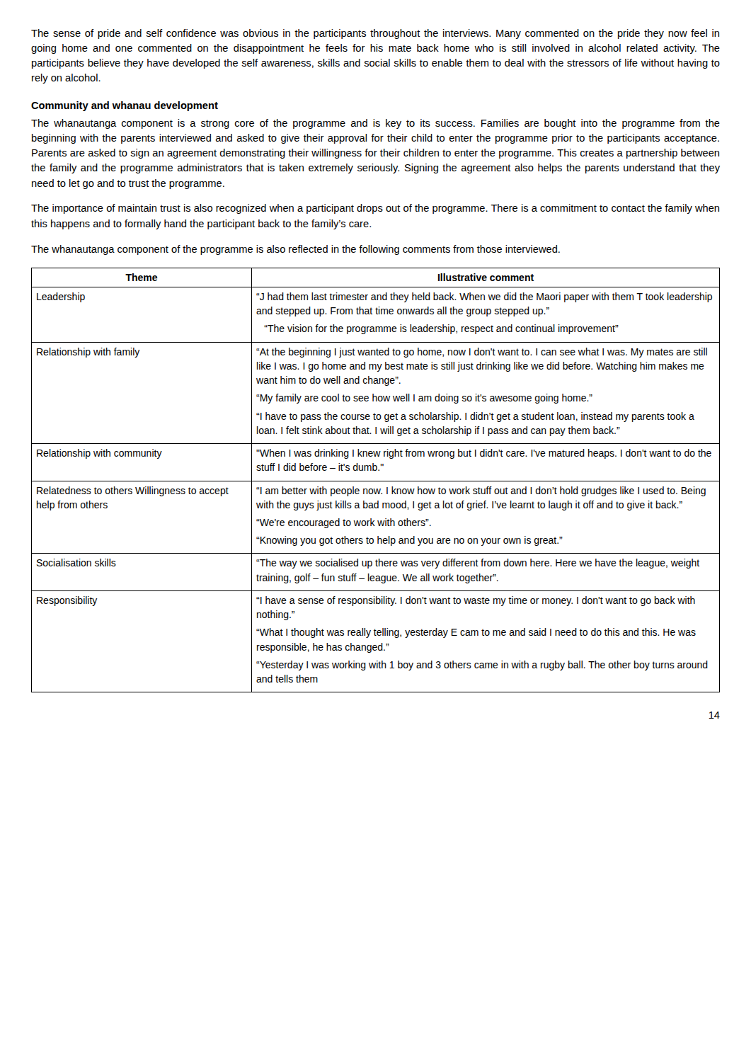The sense of pride and self confidence was obvious in the participants throughout the interviews. Many commented on the pride they now feel in going home and one commented on the disappointment he feels for his mate back home who is still involved in alcohol related activity. The participants believe they have developed the self awareness, skills and social skills to enable them to deal with the stressors of life without having to rely on alcohol.
Community and whanau development
The whanautanga component is a strong core of the programme and is key to its success. Families are bought into the programme from the beginning with the parents interviewed and asked to give their approval for their child to enter the programme prior to the participants acceptance. Parents are asked to sign an agreement demonstrating their willingness for their children to enter the programme. This creates a partnership between the family and the programme administrators that is taken extremely seriously. Signing the agreement also helps the parents understand that they need to let go and to trust the programme.
The importance of maintain trust is also recognized when a participant drops out of the programme. There is a commitment to contact the family when this happens and to formally hand the participant back to the family’s care.
The whanautanga component of the programme is also reflected in the following comments from those interviewed.
| Theme | Illustrative comment |
| --- | --- |
| Leadership | “J had them last trimester and they held back. When we did the Maori paper with them T took leadership and stepped up. From that time onwards all the group stepped up.” “The vision for the programme is leadership, respect and continual improvement” |
| Relationship with family | “At the beginning I just wanted to go home, now I don't want to. I can see what I was. My mates are still like I was. I go home and my best mate is still just drinking like we did before. Watching him makes me want him to do well and change”. “My family are cool to see how well I am doing so it's awesome going home.” “I have to pass the course to get a scholarship. I didn’t get a student loan, instead my parents took a loan. I felt stink about that. I will get a scholarship if I pass and can pay them back.” |
| Relationship with community | "When I was drinking I knew right from wrong but I didn't care. I've matured heaps. I don't want to do the stuff I did before – it's dumb." |
| Relatedness to others Willingness to accept help from others | “I am better with people now. I know how to work stuff out and I don’t hold grudges like I used to. Being with the guys just kills a bad mood, I get a lot of grief. I’ve learnt to laugh it off and to give it back.” “We're encouraged to work with others”. “Knowing you got others to help and you are no on your own is great.” |
| Socialisation skills | “The way we socialised up there was very different from down here. Here we have the league, weight training, golf – fun stuff – league. We all work together”. |
| Responsibility | “I have a sense of responsibility. I don't want to waste my time or money. I don't want to go back with nothing.” “What I thought was really telling, yesterday E cam to me and said I need to do this and this. He was responsible, he has changed.” “Yesterday I was working with 1 boy and 3 others came in with a rugby ball. The other boy turns around and tells them |
14